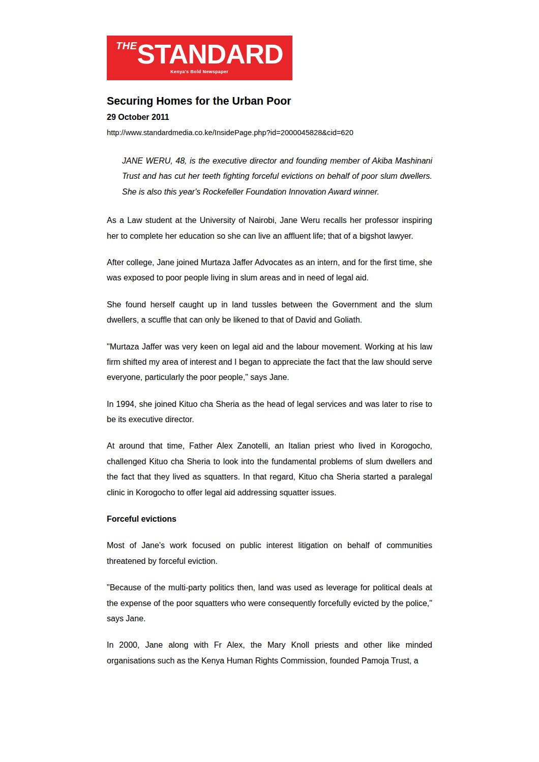THE STANDARD Kenya's Bold Newspaper
Securing Homes for the Urban Poor
29 October 2011
http://www.standardmedia.co.ke/InsidePage.php?id=2000045828&cid=620
JANE WERU, 48, is the executive director and founding member of Akiba Mashinani Trust and has cut her teeth fighting forceful evictions on behalf of poor slum dwellers. She is also this year's Rockefeller Foundation Innovation Award winner.
As a Law student at the University of Nairobi, Jane Weru recalls her professor inspiring her to complete her education so she can live an affluent life; that of a bigshot lawyer.
After college, Jane joined Murtaza Jaffer Advocates as an intern, and for the first time, she was exposed to poor people living in slum areas and in need of legal aid.
She found herself caught up in land tussles between the Government and the slum dwellers, a scuffle that can only be likened to that of David and Goliath.
"Murtaza Jaffer was very keen on legal aid and the labour movement. Working at his law firm shifted my area of interest and I began to appreciate the fact that the law should serve everyone, particularly the poor people," says Jane.
In 1994, she joined Kituo cha Sheria as the head of legal services and was later to rise to be its executive director.
At around that time, Father Alex Zanotelli, an Italian priest who lived in Korogocho, challenged Kituo cha Sheria to look into the fundamental problems of slum dwellers and the fact that they lived as squatters. In that regard, Kituo cha Sheria started a paralegal clinic in Korogocho to offer legal aid addressing squatter issues.
Forceful evictions
Most of Jane's work focused on public interest litigation on behalf of communities threatened by forceful eviction.
"Because of the multi-party politics then, land was used as leverage for political deals at the expense of the poor squatters who were consequently forcefully evicted by the police," says Jane.
In 2000, Jane along with Fr Alex, the Mary Knoll priests and other like minded organisations such as the Kenya Human Rights Commission, founded Pamoja Trust, a